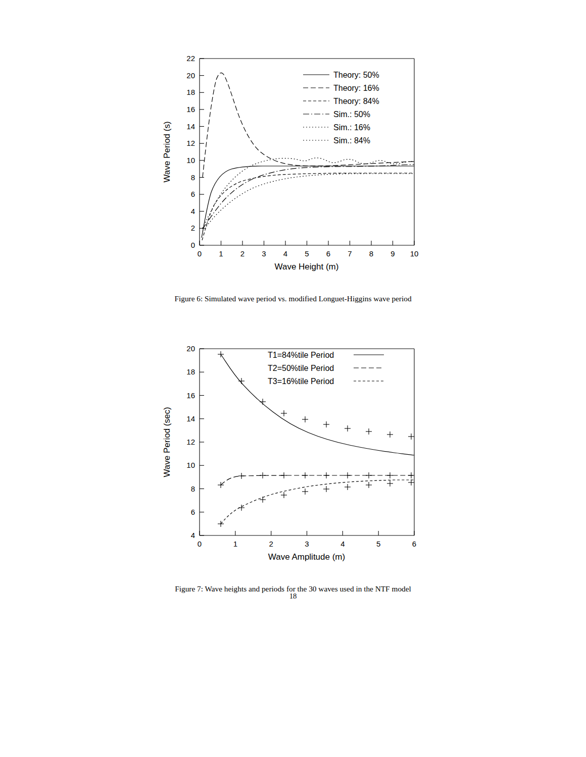0 2 4 6 8 10 12 14 16 18 20 22 0 1 2 3 4 5 6 7 8 9 10 Wave Height (m) Wave Period (s) Theory: 50% Theory: 16% Theory: 84% Sim.: 50% Sim.: 16% Sim.: 84%
Figure 6: Simulated wave period vs. modified Longuet-Higgins wave period
4 6 8 10 12 14 16 18 20 0 1 2 3 4 5 6 Wave Amplitude (m) Wave Period (sec) T1=84%tile Period T2=50%tile Period T3=16%tile Period
Figure 7: Wave heights and periods for the 30 waves used in the NTF model
18